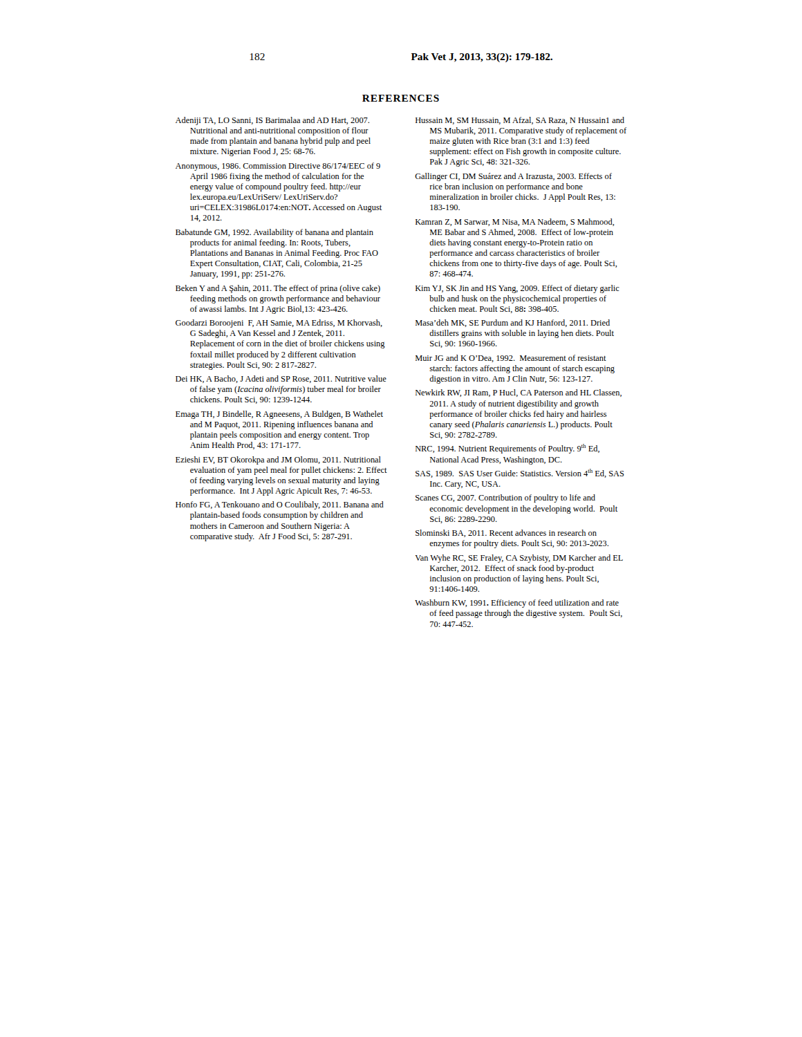182
Pak Vet J, 2013, 33(2): 179-182.
REFERENCES
Adeniji TA, LO Sanni, IS Barimalaa and AD Hart, 2007. Nutritional and anti-nutritional composition of flour made from plantain and banana hybrid pulp and peel mixture. Nigerian Food J, 25: 68-76.
Anonymous, 1986. Commission Directive 86/174/EEC of 9 April 1986 fixing the method of calculation for the energy value of compound poultry feed. http://eur lex.europa.eu/LexUriServ/ LexUriServ.do?uri=CELEX:31986L0174:en:NOT. Accessed on August 14, 2012.
Babatunde GM, 1992. Availability of banana and plantain products for animal feeding. In: Roots, Tubers, Plantations and Bananas in Animal Feeding. Proc FAO Expert Consultation, CIAT, Cali, Colombia, 21-25 January, 1991, pp: 251-276.
Beken Y and A Şahin, 2011. The effect of prina (olive cake) feeding methods on growth performance and behaviour of awassi lambs. Int J Agric Biol,13: 423-426.
Goodarzi Boroojeni F, AH Samie, MA Edriss, M Khorvash, G Sadeghi, A Van Kessel and J Zentek, 2011. Replacement of corn in the diet of broiler chickens using foxtail millet produced by 2 different cultivation strategies. Poult Sci, 90: 2 817-2827.
Dei HK, A Bacho, J Adeti and SP Rose, 2011. Nutritive value of false yam (Icacina oliviformis) tuber meal for broiler chickens. Poult Sci, 90: 1239-1244.
Emaga TH, J Bindelle, R Agneesens, A Buldgen, B Wathelet and M Paquot, 2011. Ripening influences banana and plantain peels composition and energy content. Trop Anim Health Prod, 43: 171-177.
Ezieshi EV, BT Okorokpa and JM Olomu, 2011. Nutritional evaluation of yam peel meal for pullet chickens: 2. Effect of feeding varying levels on sexual maturity and laying performance. Int J Appl Agric Apicult Res, 7: 46-53.
Honfo FG, A Tenkouano and O Coulibaly, 2011. Banana and plantain-based foods consumption by children and mothers in Cameroon and Southern Nigeria: A comparative study. Afr J Food Sci, 5: 287-291.
Hussain M, SM Hussain, M Afzal, SA Raza, N Hussain1 and MS Mubarik, 2011. Comparative study of replacement of maize gluten with Rice bran (3:1 and 1:3) feed supplement: effect on Fish growth in composite culture. Pak J Agric Sci, 48: 321-326.
Gallinger CI, DM Suárez and A Irazusta, 2003. Effects of rice bran inclusion on performance and bone mineralization in broiler chicks. J Appl Poult Res, 13: 183-190.
Kamran Z, M Sarwar, M Nisa, MA Nadeem, S Mahmood, ME Babar and S Ahmed, 2008. Effect of low-protein diets having constant energy-to-Protein ratio on performance and carcass characteristics of broiler chickens from one to thirty-five days of age. Poult Sci, 87: 468-474.
Kim YJ, SK Jin and HS Yang, 2009. Effect of dietary garlic bulb and husk on the physicochemical properties of chicken meat. Poult Sci, 88: 398-405.
Masa’deh MK, SE Purdum and KJ Hanford, 2011. Dried distillers grains with soluble in laying hen diets. Poult Sci, 90: 1960-1966.
Muir JG and K O’Dea, 1992. Measurement of resistant starch: factors affecting the amount of starch escaping digestion in vitro. Am J Clin Nutr, 56: 123-127.
Newkirk RW, JI Ram, P Hucl, CA Paterson and HL Classen, 2011. A study of nutrient digestibility and growth performance of broiler chicks fed hairy and hairless canary seed (Phalaris canariensis L.) products. Poult Sci, 90: 2782-2789.
NRC, 1994. Nutrient Requirements of Poultry. 9th Ed, National Acad Press, Washington, DC.
SAS, 1989. SAS User Guide: Statistics. Version 4th Ed, SAS Inc. Cary, NC, USA.
Scanes CG, 2007. Contribution of poultry to life and economic development in the developing world. Poult Sci, 86: 2289-2290.
Slominski BA, 2011. Recent advances in research on enzymes for poultry diets. Poult Sci, 90: 2013-2023.
Van Wyhe RC, SE Fraley, CA Szybisty, DM Karcher and EL Karcher, 2012. Effect of snack food by-product inclusion on production of laying hens. Poult Sci, 91:1406-1409.
Washburn KW, 1991. Efficiency of feed utilization and rate of feed passage through the digestive system. Poult Sci, 70: 447-452.